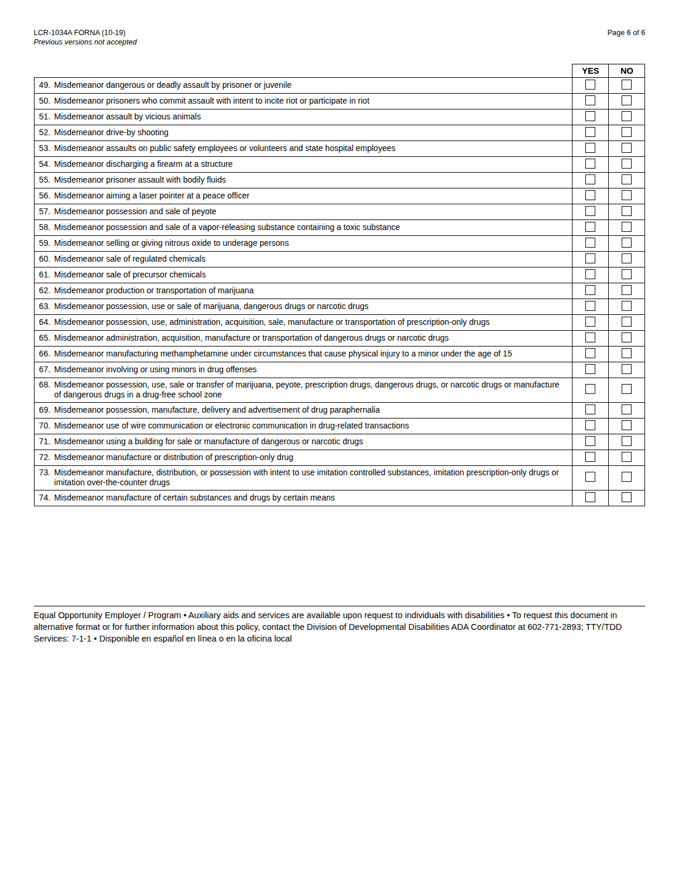LCR-1034A FORNA (10-19)
Previous versions not accepted
Page 6 of 6
| | YES | NO |
| --- | --- | --- |
| 49. Misdemeanor dangerous or deadly assault by prisoner or juvenile | | |
| 50. Misdemeanor prisoners who commit assault with intent to incite riot or participate in riot | | |
| 51. Misdemeanor assault by vicious animals | | |
| 52. Misdemeanor drive-by shooting | | |
| 53. Misdemeanor assaults on public safety employees or volunteers and state hospital employees | | |
| 54. Misdemeanor discharging a firearm at a structure | | |
| 55. Misdemeanor prisoner assault with bodily fluids | | |
| 56. Misdemeanor aiming a laser pointer at a peace officer | | |
| 57. Misdemeanor possession and sale of peyote | | |
| 58. Misdemeanor possession and sale of a vapor-releasing substance containing a toxic substance | | |
| 59. Misdemeanor selling or giving nitrous oxide to underage persons | | |
| 60. Misdemeanor sale of regulated chemicals | | |
| 61. Misdemeanor sale of precursor chemicals | | |
| 62. Misdemeanor production or transportation of marijuana | | |
| 63. Misdemeanor possession, use or sale of marijuana, dangerous drugs or narcotic drugs | | |
| 64. Misdemeanor possession, use, administration, acquisition, sale, manufacture or transportation of prescription-only drugs | | |
| 65. Misdemeanor administration, acquisition, manufacture or transportation of dangerous drugs or narcotic drugs | | |
| 66. Misdemeanor manufacturing methamphetamine under circumstances that cause physical injury to a minor under the age of 15 | | |
| 67. Misdemeanor involving or using minors in drug offenses | | |
| 68. Misdemeanor possession, use, sale or transfer of marijuana, peyote, prescription drugs, dangerous drugs, or narcotic drugs or manufacture of dangerous drugs in a drug-free school zone | | |
| 69. Misdemeanor possession, manufacture, delivery and advertisement of drug paraphernalia | | |
| 70. Misdemeanor use of wire communication or electronic communication in drug-related transactions | | |
| 71. Misdemeanor using a building for sale or manufacture of dangerous or narcotic drugs | | |
| 72. Misdemeanor manufacture or distribution of prescription-only drug | | |
| 73. Misdemeanor manufacture, distribution, or possession with intent to use imitation controlled substances, imitation prescription-only drugs or imitation over-the-counter drugs | | |
| 74. Misdemeanor manufacture of certain substances and drugs by certain means | | |
Equal Opportunity Employer / Program • Auxiliary aids and services are available upon request to individuals with disabilities • To request this document in alternative format or for further information about this policy, contact the Division of Developmental Disabilities ADA Coordinator at 602-771-2893; TTY/TDD Services: 7-1-1 • Disponible en español en línea o en la oficina local